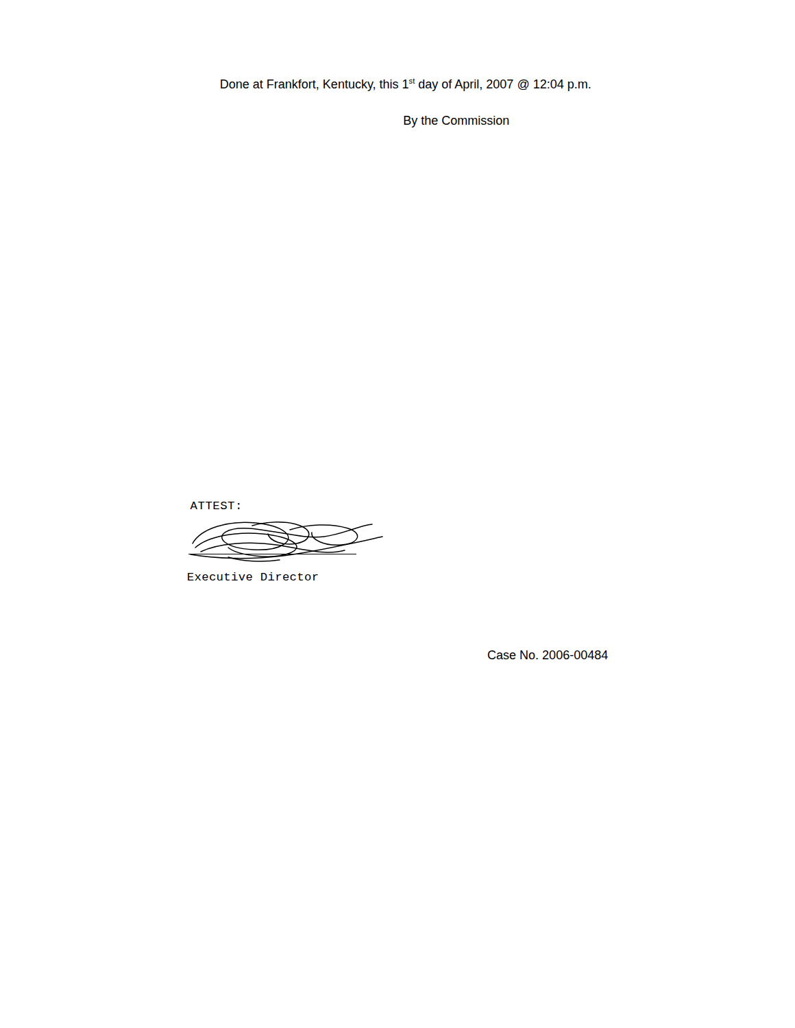Done at Frankfort, Kentucky, this 1st day of April, 2007 @ 12:04 p.m.
By the Commission
ATTEST:
Executive Director
Case No. 2006-00484